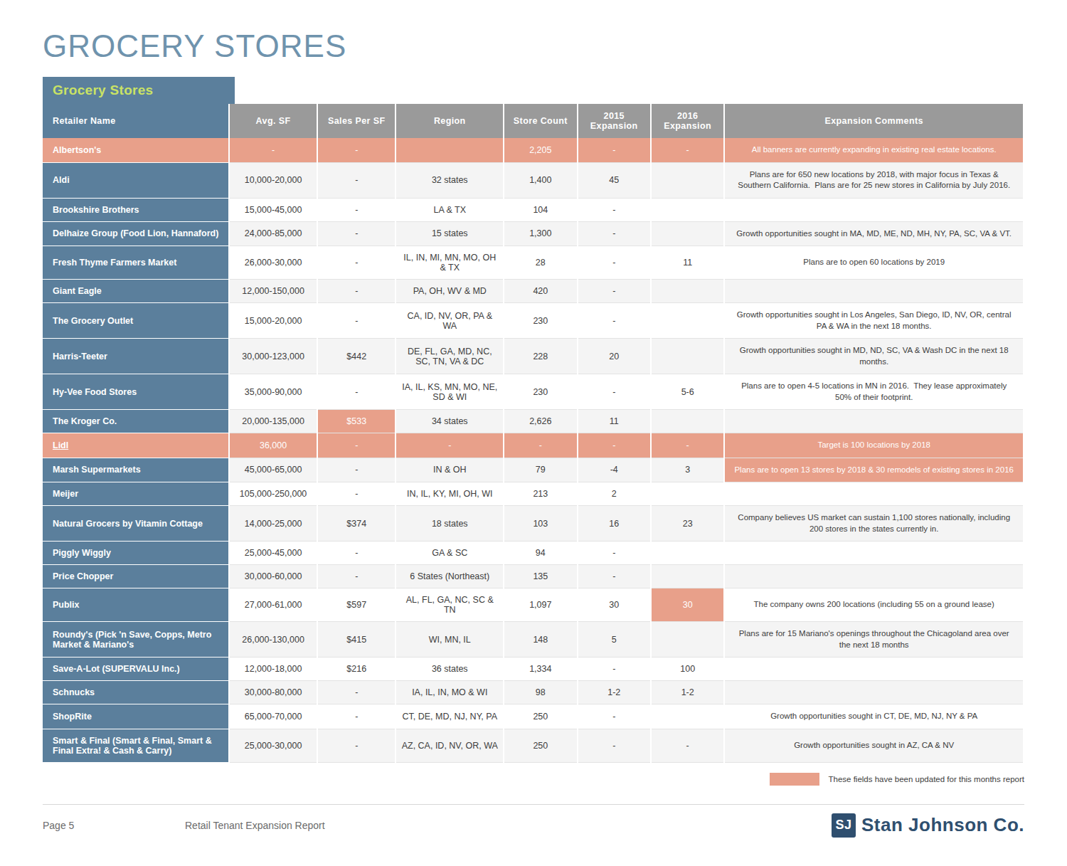GROCERY STORES
Grocery Stores
| Retailer Name | Avg. SF | Sales Per SF | Region | Store Count | 2015 Expansion | 2016 Expansion | Expansion Comments |
| --- | --- | --- | --- | --- | --- | --- | --- |
| Albertson's | - | - | | 2,205 | - | - | All banners are currently expanding in existing real estate locations. |
| Aldi | 10,000-20,000 | - | 32 states | 1,400 | 45 | | Plans are for 650 new locations by 2018, with major focus in Texas & Southern California. Plans are for 25 new stores in California by July 2016. |
| Brookshire Brothers | 15,000-45,000 | - | LA & TX | 104 | - | | |
| Delhaize Group (Food Lion, Hannaford) | 24,000-85,000 | - | 15 states | 1,300 | - | | Growth opportunities sought in MA, MD, ME, ND, MH, NY, PA, SC, VA & VT. |
| Fresh Thyme Farmers Market | 26,000-30,000 | - | IL, IN, MI, MN, MO, OH & TX | 28 | - | 11 | Plans are to open 60 locations by 2019 |
| Giant Eagle | 12,000-150,000 | - | PA, OH, WV & MD | 420 | - | | |
| The Grocery Outlet | 15,000-20,000 | - | CA, ID, NV, OR, PA & WA | 230 | - | | Growth opportunities sought in Los Angeles, San Diego, ID, NV, OR, central PA & WA in the next 18 months. |
| Harris-Teeter | 30,000-123,000 | $442 | DE, FL, GA, MD, NC, SC, TN, VA & DC | 228 | 20 | | Growth opportunities sought in MD, ND, SC, VA & Wash DC in the next 18 months. |
| Hy-Vee Food Stores | 35,000-90,000 | - | IA, IL, KS, MN, MO, NE, SD & WI | 230 | - | 5-6 | Plans are to open 4-5 locations in MN in 2016. They lease approximately 50% of their footprint. |
| The Kroger Co. | 20,000-135,000 | $533 | 34 states | 2,626 | 11 | | |
| Lidl | 36,000 | - | - | - | - | - | Target is 100 locations by 2018 |
| Marsh Supermarkets | 45,000-65,000 | - | IN & OH | 79 | -4 | 3 | Plans are to open 13 stores by 2018 & 30 remodels of existing stores in 2016 |
| Meijer | 105,000-250,000 | - | IN, IL, KY, MI, OH, WI | 213 | 2 | | |
| Natural Grocers by Vitamin Cottage | 14,000-25,000 | $374 | 18 states | 103 | 16 | 23 | Company believes US market can sustain 1,100 stores nationally, including 200 stores in the states currently in. |
| Piggly Wiggly | 25,000-45,000 | - | GA & SC | 94 | - | | |
| Price Chopper | 30,000-60,000 | - | 6 States (Northeast) | 135 | - | | |
| Publix | 27,000-61,000 | $597 | AL, FL, GA, NC, SC & TN | 1,097 | 30 | 30 | The company owns 200 locations (including 55 on a ground lease) |
| Roundy's (Pick 'n Save, Copps, Metro Market & Mariano's | 26,000-130,000 | $415 | WI, MN, IL | 148 | 5 | | Plans are for 15 Mariano's openings throughout the Chicagoland area over the next 18 months |
| Save-A-Lot (SUPERVALU Inc.) | 12,000-18,000 | $216 | 36 states | 1,334 | - | 100 | |
| Schnucks | 30,000-80,000 | - | IA, IL, IN, MO & WI | 98 | 1-2 | 1-2 | |
| ShopRite | 65,000-70,000 | - | CT, DE, MD, NJ, NY, PA | 250 | - | | Growth opportunities sought in CT, DE, MD, NJ, NY & PA |
| Smart & Final (Smart & Final, Smart & Final Extra! & Cash & Carry) | 25,000-30,000 | - | AZ, CA, ID, NV, OR, WA | 250 | - | - | Growth opportunities sought in AZ, CA & NV |
These fields have been updated for this months report
Page 5
Retail Tenant Expansion Report
SJStan Johnson Co.